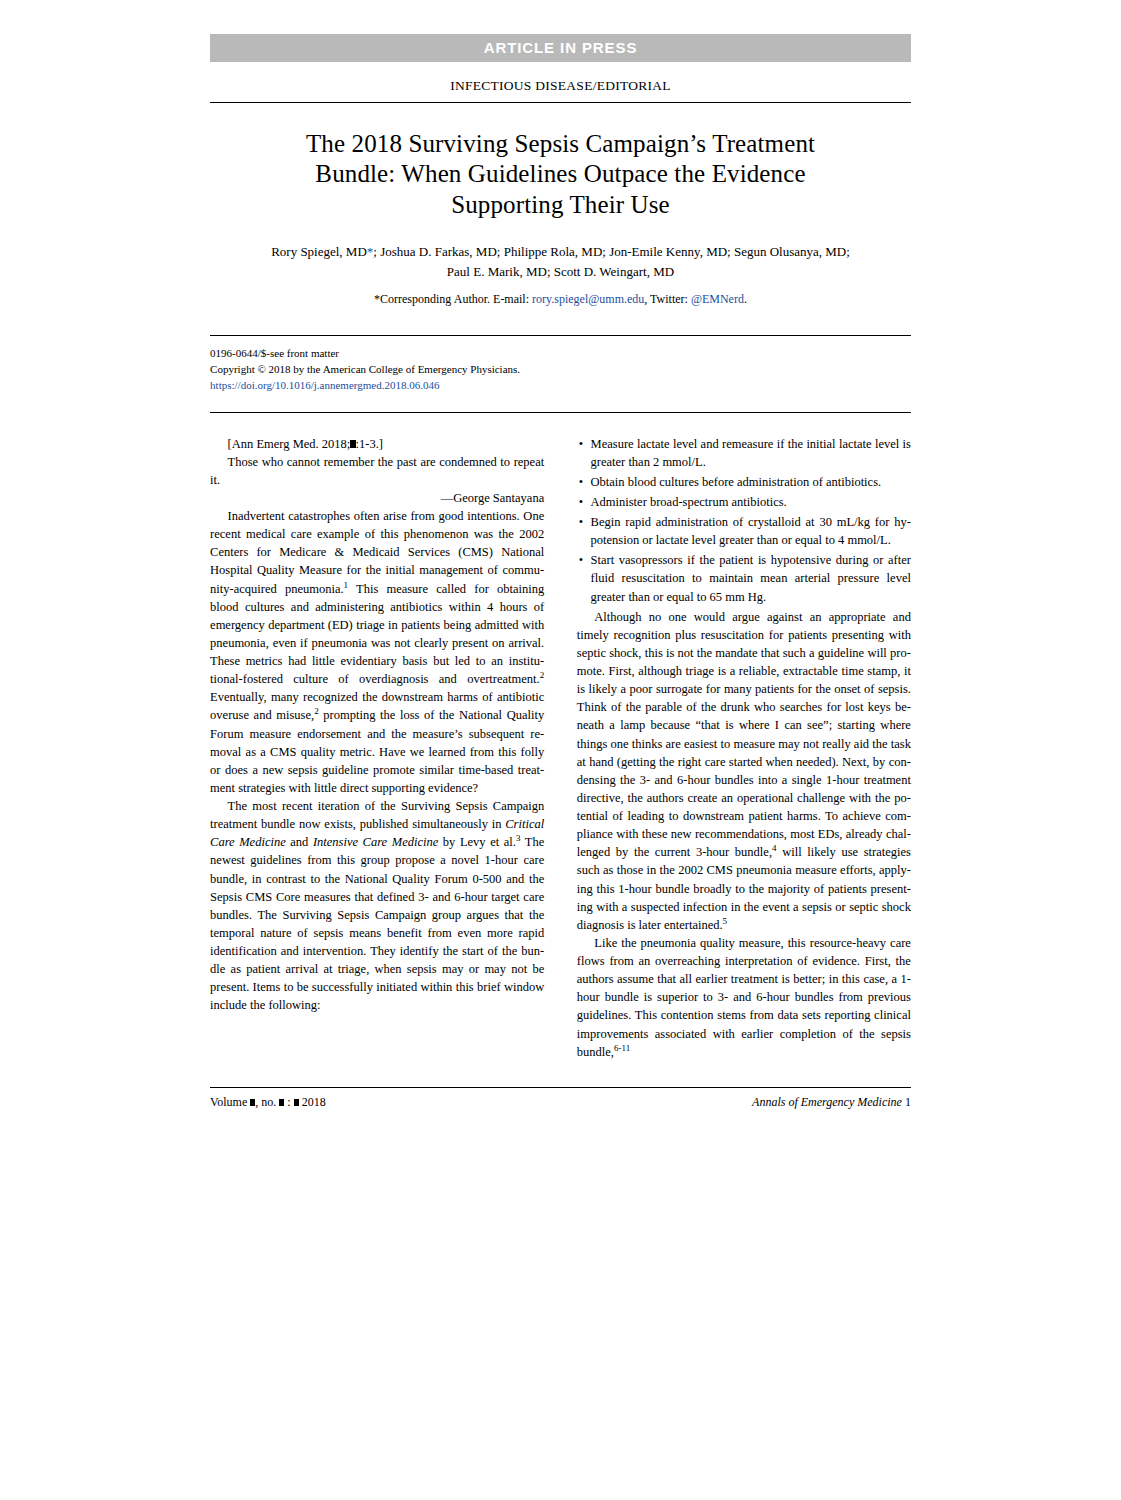ARTICLE IN PRESS
INFECTIOUS DISEASE/EDITORIAL
The 2018 Surviving Sepsis Campaign’s Treatment
Bundle: When Guidelines Outpace the Evidence
Supporting Their Use
Rory Spiegel, MD*; Joshua D. Farkas, MD; Philippe Rola, MD; Jon-Emile Kenny, MD; Segun Olusanya, MD;
Paul E. Marik, MD; Scott D. Weingart, MD
*Corresponding Author. E-mail: rory.spiegel@umm.edu, Twitter: @EMNerd.
0196-0644/$-see front matter
Copyright © 2018 by the American College of Emergency Physicians.
https://doi.org/10.1016/j.annemergmed.2018.06.046
[Ann Emerg Med. 2018; :1-3.]
Those who cannot remember the past are condemned to repeat it.
—George Santayana
Inadvertent catastrophes often arise from good intentions. One recent medical care example of this phenomenon was the 2002 Centers for Medicare & Medicaid Services (CMS) National Hospital Quality Measure for the initial management of community-acquired pneumonia.1 This measure called for obtaining blood cultures and administering antibiotics within 4 hours of emergency department (ED) triage in patients being admitted with pneumonia, even if pneumonia was not clearly present on arrival. These metrics had little evidentiary basis but led to an institutional-fostered culture of overdiagnosis and overtreatment.2 Eventually, many recognized the downstream harms of antibiotic overuse and misuse,2 prompting the loss of the National Quality Forum measure endorsement and the measure’s subsequent removal as a CMS quality metric. Have we learned from this folly or does a new sepsis guideline promote similar time-based treatment strategies with little direct supporting evidence?
The most recent iteration of the Surviving Sepsis Campaign treatment bundle now exists, published simultaneously in Critical Care Medicine and Intensive Care Medicine by Levy et al.3 The newest guidelines from this group propose a novel 1-hour care bundle, in contrast to the National Quality Forum 0-500 and the Sepsis CMS Core measures that defined 3- and 6-hour target care bundles. The Surviving Sepsis Campaign group argues that the temporal nature of sepsis means benefit from even more rapid identification and intervention. They identify the start of the bundle as patient arrival at triage, when sepsis may or may not be present. Items to be successfully initiated within this brief window include the following:
Measure lactate level and remeasure if the initial lactate level is greater than 2 mmol/L.
Obtain blood cultures before administration of antibiotics.
Administer broad-spectrum antibiotics.
Begin rapid administration of crystalloid at 30 mL/kg for hypotension or lactate level greater than or equal to 4 mmol/L.
Start vasopressors if the patient is hypotensive during or after fluid resuscitation to maintain mean arterial pressure level greater than or equal to 65 mm Hg.
Although no one would argue against an appropriate and timely recognition plus resuscitation for patients presenting with septic shock, this is not the mandate that such a guideline will promote. First, although triage is a reliable, extractable time stamp, it is likely a poor surrogate for many patients for the onset of sepsis. Think of the parable of the drunk who searches for lost keys beneath a lamp because “that is where I can see”; starting where things one thinks are easiest to measure may not really aid the task at hand (getting the right care started when needed). Next, by condensing the 3- and 6-hour bundles into a single 1-hour treatment directive, the authors create an operational challenge with the potential of leading to downstream patient harms. To achieve compliance with these new recommendations, most EDs, already challenged by the current 3-hour bundle,4 will likely use strategies such as those in the 2002 CMS pneumonia measure efforts, applying this 1-hour bundle broadly to the majority of patients presenting with a suspected infection in the event a sepsis or septic shock diagnosis is later entertained.5
Like the pneumonia quality measure, this resource-heavy care flows from an overreaching interpretation of evidence. First, the authors assume that all earlier treatment is better; in this case, a 1-hour bundle is superior to 3- and 6-hour bundles from previous guidelines. This contention stems from data sets reporting clinical improvements associated with earlier completion of the sepsis bundle,6-11
Volume , no. : 2018
Annals of Emergency Medicine 1